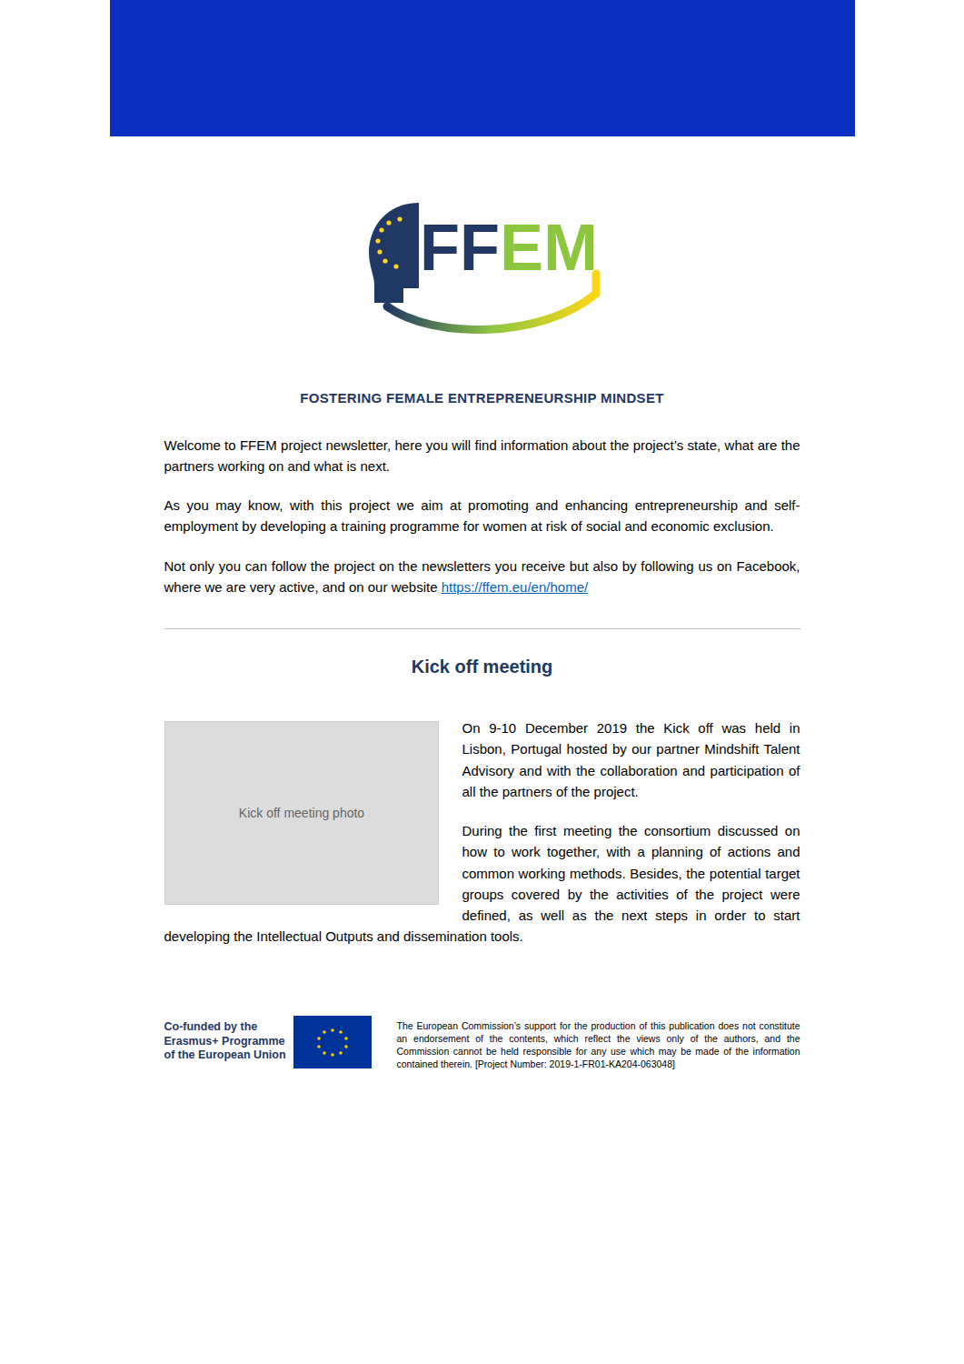F F E M
FOSTERING FEMALE ENTREPRENEURSHIP MINDSET
Welcome to FFEM project newsletter, here you will find information about the project’s state, what are the partners working on and what is next.
As you may know, with this project we aim at promoting and enhancing entrepreneurship and self-employment by developing a training programme for women at risk of social and economic exclusion.
Not only you can follow the project on the newsletters you receive but also by following us on Facebook, where we are very active, and on our website https://ffem.eu/en/home/
Kick off meeting
On 9-10 December 2019 the Kick off was held in Lisbon, Portugal hosted by our partner Mindshift Talent Advisory and with the collaboration and participation of all the partners of the project.
During the first meeting the consortium discussed on how to work together, with a planning of actions and common working methods. Besides, the potential target groups covered by the activities of the project were defined, as well as the next steps in order to start developing the Intellectual Outputs and dissemination tools.
Co-funded by the
Erasmus+ Programme
of the European Union
The European Commission’s support for the production of this publication does not constitute an endorsement of the contents, which reflect the views only of the authors, and the Commission cannot be held responsible for any use which may be made of the information contained therein. [Project Number: 2019-1-FR01-KA204-063048]